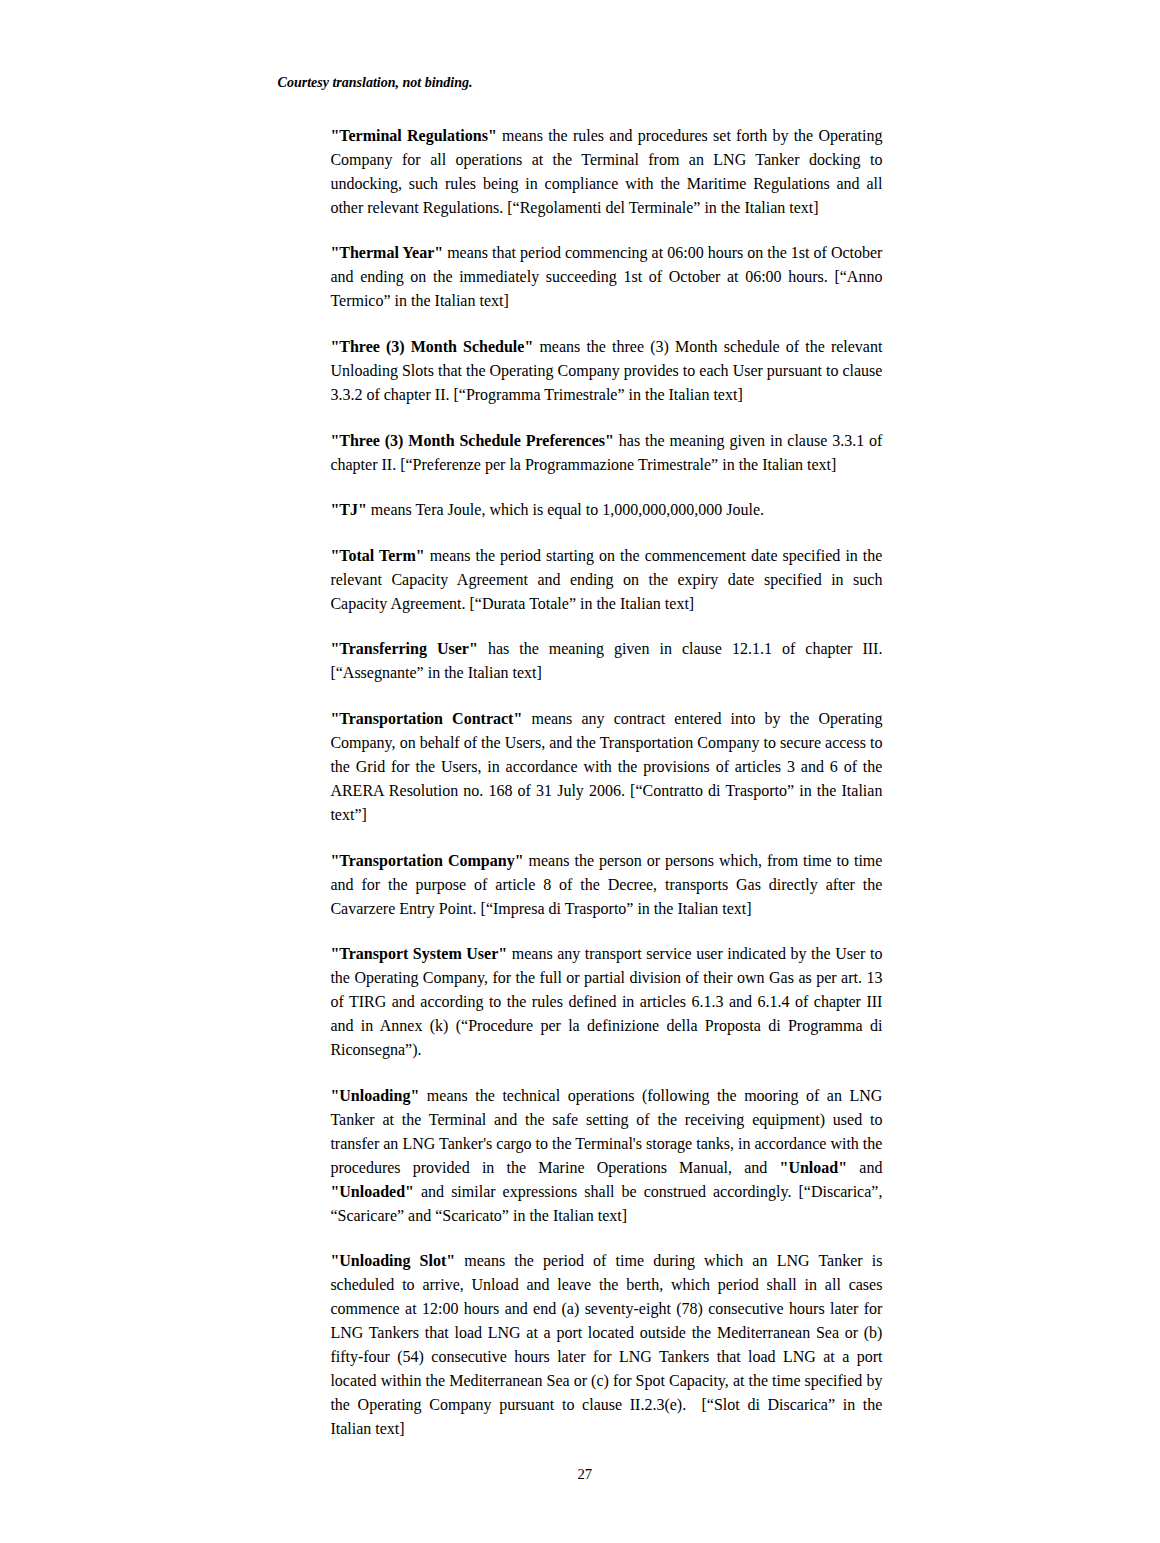Courtesy translation, not binding.
"Terminal Regulations" means the rules and procedures set forth by the Operating Company for all operations at the Terminal from an LNG Tanker docking to undocking, such rules being in compliance with the Maritime Regulations and all other relevant Regulations. [“Regolamenti del Terminale” in the Italian text]
"Thermal Year" means that period commencing at 06:00 hours on the 1st of October and ending on the immediately succeeding 1st of October at 06:00 hours. [“Anno Termico” in the Italian text]
"Three (3) Month Schedule" means the three (3) Month schedule of the relevant Unloading Slots that the Operating Company provides to each User pursuant to clause 3.3.2 of chapter II. [“Programma Trimestrale” in the Italian text]
"Three (3) Month Schedule Preferences" has the meaning given in clause 3.3.1 of chapter II. [“Preferenze per la Programmazione Trimestrale” in the Italian text]
"TJ" means Tera Joule, which is equal to 1,000,000,000,000 Joule.
"Total Term" means the period starting on the commencement date specified in the relevant Capacity Agreement and ending on the expiry date specified in such Capacity Agreement. [“Durata Totale” in the Italian text]
"Transferring User" has the meaning given in clause 12.1.1 of chapter III. [“Assegnante” in the Italian text]
"Transportation Contract" means any contract entered into by the Operating Company, on behalf of the Users, and the Transportation Company to secure access to the Grid for the Users, in accordance with the provisions of articles 3 and 6 of the ARERA Resolution no. 168 of 31 July 2006. [“Contratto di Trasporto” in the Italian text”]
"Transportation Company" means the person or persons which, from time to time and for the purpose of article 8 of the Decree, transports Gas directly after the Cavarzere Entry Point. [“Impresa di Trasporto” in the Italian text]
"Transport System User" means any transport service user indicated by the User to the Operating Company, for the full or partial division of their own Gas as per art. 13 of TIRG and according to the rules defined in articles 6.1.3 and 6.1.4 of chapter III and in Annex (k) (“Procedure per la definizione della Proposta di Programma di Riconsegna”).
"Unloading" means the technical operations (following the mooring of an LNG Tanker at the Terminal and the safe setting of the receiving equipment) used to transfer an LNG Tanker's cargo to the Terminal's storage tanks, in accordance with the procedures provided in the Marine Operations Manual, and "Unload" and "Unloaded" and similar expressions shall be construed accordingly. [“Discarica”, “Scaricare” and “Scaricato” in the Italian text]
"Unloading Slot" means the period of time during which an LNG Tanker is scheduled to arrive, Unload and leave the berth, which period shall in all cases commence at 12:00 hours and end (a) seventy-eight (78) consecutive hours later for LNG Tankers that load LNG at a port located outside the Mediterranean Sea or (b) fifty-four (54) consecutive hours later for LNG Tankers that load LNG at a port located within the Mediterranean Sea or (c) for Spot Capacity, at the time specified by the Operating Company pursuant to clause II.2.3(e). [“Slot di Discarica” in the Italian text]
27